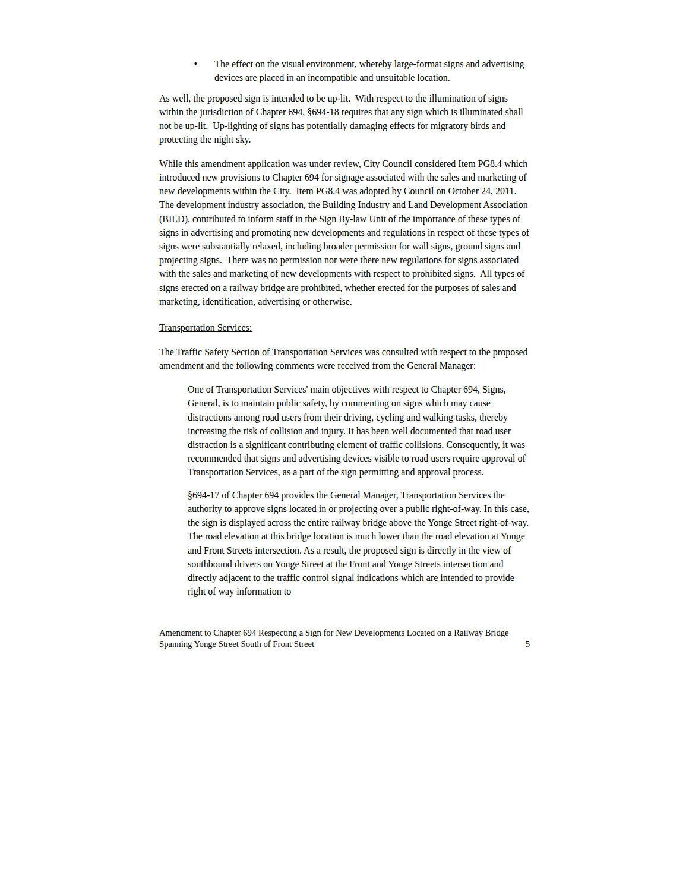The effect on the visual environment, whereby large-format signs and advertising devices are placed in an incompatible and unsuitable location.
As well, the proposed sign is intended to be up-lit. With respect to the illumination of signs within the jurisdiction of Chapter 694, §694-18 requires that any sign which is illuminated shall not be up-lit. Up-lighting of signs has potentially damaging effects for migratory birds and protecting the night sky.
While this amendment application was under review, City Council considered Item PG8.4 which introduced new provisions to Chapter 694 for signage associated with the sales and marketing of new developments within the City. Item PG8.4 was adopted by Council on October 24, 2011. The development industry association, the Building Industry and Land Development Association (BILD), contributed to inform staff in the Sign By-law Unit of the importance of these types of signs in advertising and promoting new developments and regulations in respect of these types of signs were substantially relaxed, including broader permission for wall signs, ground signs and projecting signs. There was no permission nor were there new regulations for signs associated with the sales and marketing of new developments with respect to prohibited signs. All types of signs erected on a railway bridge are prohibited, whether erected for the purposes of sales and marketing, identification, advertising or otherwise.
Transportation Services:
The Traffic Safety Section of Transportation Services was consulted with respect to the proposed amendment and the following comments were received from the General Manager:
One of Transportation Services' main objectives with respect to Chapter 694, Signs, General, is to maintain public safety, by commenting on signs which may cause distractions among road users from their driving, cycling and walking tasks, thereby increasing the risk of collision and injury. It has been well documented that road user distraction is a significant contributing element of traffic collisions. Consequently, it was recommended that signs and advertising devices visible to road users require approval of Transportation Services, as a part of the sign permitting and approval process.
§694-17 of Chapter 694 provides the General Manager, Transportation Services the authority to approve signs located in or projecting over a public right-of-way. In this case, the sign is displayed across the entire railway bridge above the Yonge Street right-of-way. The road elevation at this bridge location is much lower than the road elevation at Yonge and Front Streets intersection. As a result, the proposed sign is directly in the view of southbound drivers on Yonge Street at the Front and Yonge Streets intersection and directly adjacent to the traffic control signal indications which are intended to provide right of way information to
Amendment to Chapter 694 Respecting a Sign for New Developments Located on a Railway Bridge Spanning Yonge Street South of Front Street 5